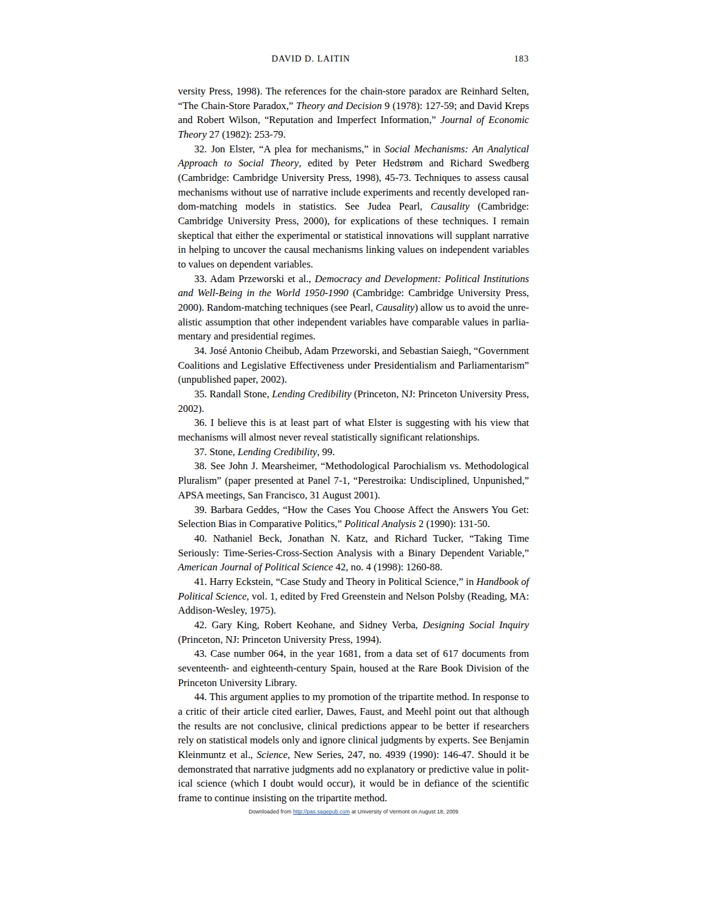DAVID D. LAITIN 183
versity Press, 1998). The references for the chain-store paradox are Reinhard Selten, “The Chain-Store Paradox,” Theory and Decision 9 (1978): 127-59; and David Kreps and Robert Wilson, “Reputation and Imperfect Information,” Journal of Economic Theory 27 (1982): 253-79.
32. Jon Elster, “A plea for mechanisms,” in Social Mechanisms: An Analytical Approach to Social Theory, edited by Peter Hedstrøm and Richard Swedberg (Cambridge: Cambridge University Press, 1998), 45-73. Techniques to assess causal mechanisms without use of narrative include experiments and recently developed random-matching models in statistics. See Judea Pearl, Causality (Cambridge: Cambridge University Press, 2000), for explications of these techniques. I remain skeptical that either the experimental or statistical innovations will supplant narrative in helping to uncover the causal mechanisms linking values on independent variables to values on dependent variables.
33. Adam Przeworski et al., Democracy and Development: Political Institutions and Well-Being in the World 1950-1990 (Cambridge: Cambridge University Press, 2000). Random-matching techniques (see Pearl, Causality) allow us to avoid the unrealistic assumption that other independent variables have comparable values in parliamentary and presidential regimes.
34. José Antonio Cheibub, Adam Przeworski, and Sebastian Saiegh, “Government Coalitions and Legislative Effectiveness under Presidentialism and Parliamentarism” (unpublished paper, 2002).
35. Randall Stone, Lending Credibility (Princeton, NJ: Princeton University Press, 2002).
36. I believe this is at least part of what Elster is suggesting with his view that mechanisms will almost never reveal statistically significant relationships.
37. Stone, Lending Credibility, 99.
38. See John J. Mearsheimer, “Methodological Parochialism vs. Methodological Pluralism” (paper presented at Panel 7-1, “Perestroika: Undisciplined, Unpunished,” APSA meetings, San Francisco, 31 August 2001).
39. Barbara Geddes, “How the Cases You Choose Affect the Answers You Get: Selection Bias in Comparative Politics,” Political Analysis 2 (1990): 131-50.
40. Nathaniel Beck, Jonathan N. Katz, and Richard Tucker, “Taking Time Seriously: Time-Series-Cross-Section Analysis with a Binary Dependent Variable,” American Journal of Political Science 42, no. 4 (1998): 1260-88.
41. Harry Eckstein, “Case Study and Theory in Political Science,” in Handbook of Political Science, vol. 1, edited by Fred Greenstein and Nelson Polsby (Reading, MA: Addison-Wesley, 1975).
42. Gary King, Robert Keohane, and Sidney Verba, Designing Social Inquiry (Princeton, NJ: Princeton University Press, 1994).
43. Case number 064, in the year 1681, from a data set of 617 documents from seventeenth- and eighteenth-century Spain, housed at the Rare Book Division of the Princeton University Library.
44. This argument applies to my promotion of the tripartite method. In response to a critic of their article cited earlier, Dawes, Faust, and Meehl point out that although the results are not conclusive, clinical predictions appear to be better if researchers rely on statistical models only and ignore clinical judgments by experts. See Benjamin Kleinmuntz et al., Science, New Series, 247, no. 4939 (1990): 146-47. Should it be demonstrated that narrative judgments add no explanatory or predictive value in political science (which I doubt would occur), it would be in defiance of the scientific frame to continue insisting on the tripartite method.
Downloaded from http://pas.sagepub.com at University of Vermont on August 18, 2009